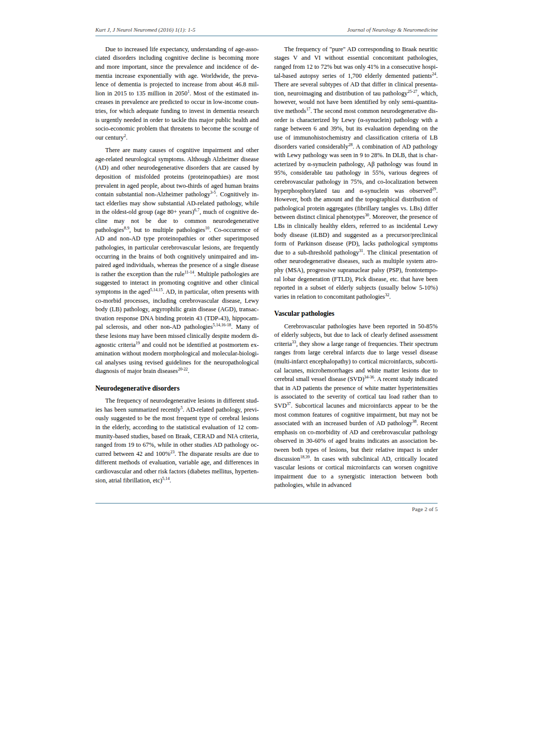Kurt J, J Neurol Neuromed (2016) 1(1): 1-5
Journal of Neurology & Neuromedicine
Due to increased life expectancy, understanding of age-associated disorders including cognitive decline is becoming more and more important, since the prevalence and incidence of dementia increase exponentially with age. Worldwide, the prevalence of dementia is projected to increase from about 46.8 million in 2015 to 135 million in 20501. Most of the estimated increases in prevalence are predicted to occur in low-income countries, for which adequate funding to invest in dementia research is urgently needed in order to tackle this major public health and socio-economic problem that threatens to become the scourge of our century2.
There are many causes of cognitive impairment and other age-related neurological symptoms. Although Alzheimer disease (AD) and other neurodegenerative disorders that are caused by deposition of misfolded proteins (proteinopathies) are most prevalent in aged people, about two-thirds of aged human brains contain substantial non-Alzheimer pathology3-5. Cognitively intact elderlies may show substantial AD-related pathology, while in the oldest-old group (age 80+ years)6,7, much of cognitive decline may not be due to common neurodegenerative pathologies8,9, but to multiple pathologies10. Co-occurrence of AD and non-AD type proteinopathies or other superimposed pathologies, in particular cerebrovascular lesions, are frequently occurring in the brains of both cognitively unimpaired and impaired aged individuals, whereas the presence of a single disease is rather the exception than the rule11-14. Multiple pathologies are suggested to interact in promoting cognitive and other clinical symptoms in the aged5,14,15. AD, in particular, often presents with co-morbid processes, including cerebrovascular disease, Lewy body (LB) pathology, argyrophilic grain disease (AGD), transactivation response DNA binding protein 43 (TDP-43), hippocampal sclerosis, and other non-AD pathologies5,14,16-18. Many of these lesions may have been missed clinically despite modern diagnostic criteria19 and could not be identified at postmortem examination without modern morphological and molecular-biological analyses using revised guidelines for the neuropathological diagnosis of major brain diseases20-22.
Neurodegenerative disorders
The frequency of neurodegenerative lesions in different studies has been summarized recently5. AD-related pathology, previously suggested to be the most frequent type of cerebral lesions in the elderly, according to the statistical evaluation of 12 community-based studies, based on Braak, CERAD and NIA criteria, ranged from 19 to 67%, while in other studies AD pathology occurred between 42 and 100%23. The disparate results are due to different methods of evaluation, variable age, and differences in cardiovascular and other risk factors (diabetes mellitus, hypertension, atrial fibrillation, etc)5,14.
The frequency of "pure" AD corresponding to Braak neuritic stages V and VI without essential concomitant pathologies, ranged from 12 to 72% but was only 41% in a consecutive hospital-based autopsy series of 1,700 elderly demented patients24. There are several subtypes of AD that differ in clinical presentation, neuroimaging and distribution of tau pathology25-27, which, however, would not have been identified by only semi-quantitative methods17. The second most common neurodegenerative disorder is characterized by Lewy (α-synuclein) pathology with a range between 6 and 39%, but its evaluation depending on the use of immunohistochemistry and classification criteria of LB disorders varied considerably28. A combination of AD pathology with Lewy pathology was seen in 9 to 28%. In DLB, that is characterized by α-synuclein pathology, Aβ pathology was found in 95%, considerable tau pathology in 55%, various degrees of cerebrovascular pathology in 75%, and co-localization between hyperphosphorylated tau and α-synuclein was observed29. However, both the amount and the topographical distribution of pathological protein aggregates (fibrillary tangles vs. LBs) differ between distinct clinical phenotypes30. Moreover, the presence of LBs in clinically healthy elders, referred to as incidental Lewy body disease (iLBD) and suggested as a precursor/preclinical form of Parkinson disease (PD), lacks pathological symptoms due to a sub-threshold pathology31. The clinical presentation of other neurodegenerative diseases, such as multiple system atrophy (MSA), progressive supranuclear palsy (PSP), frontotemporal lobar degeneration (FTLD), Pick disease, etc. that have been reported in a subset of elderly subjects (usually below 5-10%) varies in relation to concomitant pathologies32.
Vascular pathologies
Cerebrovascular pathologies have been reported in 50-85% of elderly subjects, but due to lack of clearly defined assessment criteria33, they show a large range of frequencies. Their spectrum ranges from large cerebral infarcts due to large vessel disease (multi-infarct encephalopathy) to cortical microinfarcts, subcortical lacunes, microhemorrhages and white matter lesions due to cerebral small vessel disease (SVD)34-36. A recent study indicated that in AD patients the presence of white matter hyperintensities is associated to the severity of cortical tau load rather than to SVD37. Subcortical lacunes and microinfarcts appear to be the most common features of cognitive impairment, but may not be associated with an increased burden of AD pathology38. Recent emphasis on co-morbidity of AD and cerebrovascular pathology observed in 30-60% of aged brains indicates an association between both types of lesions, but their relative impact is under discussion18,39. In cases with subclinical AD, critically located vascular lesions or cortical microinfarcts can worsen cognitive impairment due to a synergistic interaction between both pathologies, while in advanced
Page 2 of 5